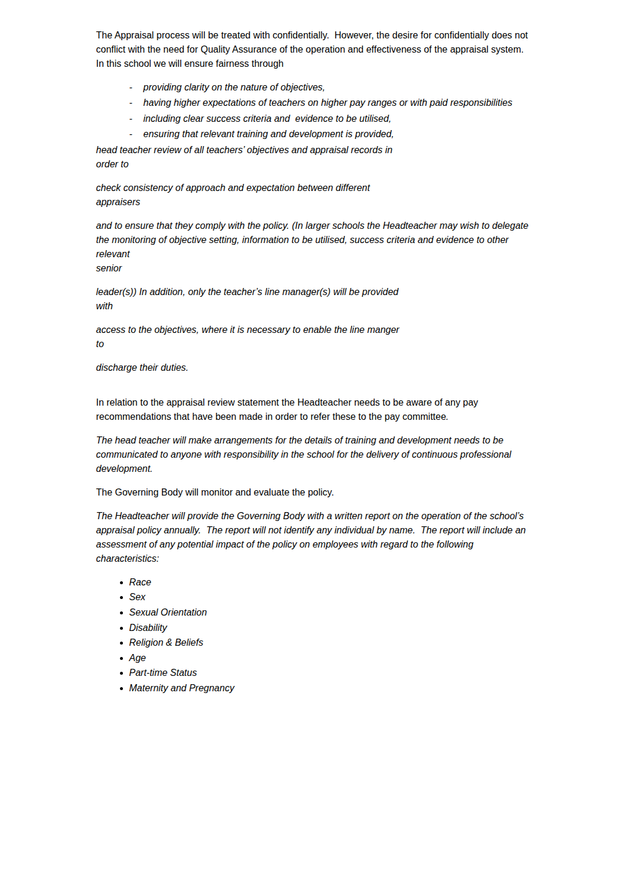The Appraisal process will be treated with confidentially. However, the desire for confidentially does not conflict with the need for Quality Assurance of the operation and effectiveness of the appraisal system. In this school we will ensure fairness through
providing clarity on the nature of objectives,
having higher expectations of teachers on higher pay ranges or with paid responsibilities
including clear success criteria and evidence to be utilised,
ensuring that relevant training and development is provided,
head teacher review of all teachers’ objectives and appraisal records in
order to
check consistency of approach and expectation between different
appraisers
and to ensure that they comply with the policy. (In larger schools the Headteacher may wish to delegate the monitoring of objective setting, information to be utilised, success criteria and evidence to other relevant
senior
leader(s)) In addition, only the teacher’s line manager(s) will be provided
with
access to the objectives, where it is necessary to enable the line manger
to
discharge their duties.
In relation to the appraisal review statement the Headteacher needs to be aware of any pay recommendations that have been made in order to refer these to the pay committee.
The head teacher will make arrangements for the details of training and development needs to be communicated to anyone with responsibility in the school for the delivery of continuous professional development.
The Governing Body will monitor and evaluate the policy.
The Headteacher will provide the Governing Body with a written report on the operation of the school’s appraisal policy annually. The report will not identify any individual by name. The report will include an assessment of any potential impact of the policy on employees with regard to the following characteristics:
Race
Sex
Sexual Orientation
Disability
Religion & Beliefs
Age
Part-time Status
Maternity and Pregnancy